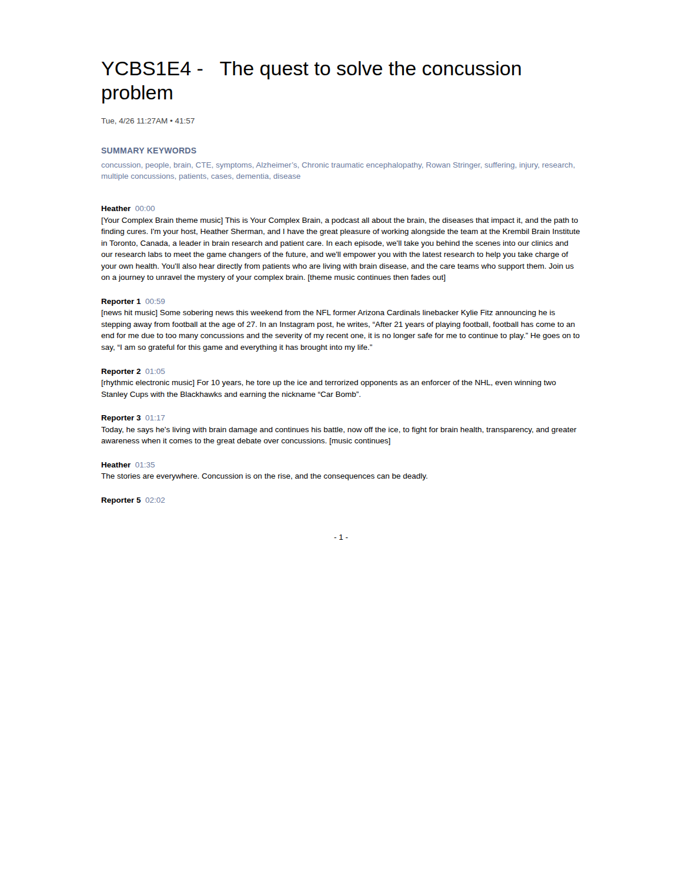YCBS1E4 - The quest to solve the concussion problem
Tue, 4/26 11:27AM • 41:57
SUMMARY KEYWORDS
concussion, people, brain, CTE, symptoms, Alzheimer’s, Chronic traumatic encephalopathy, Rowan Stringer, suffering, injury, research, multiple concussions, patients, cases, dementia, disease
Heather 00:00
[Your Complex Brain theme music] This is Your Complex Brain, a podcast all about the brain, the diseases that impact it, and the path to finding cures. I'm your host, Heather Sherman, and I have the great pleasure of working alongside the team at the Krembil Brain Institute in Toronto, Canada, a leader in brain research and patient care. In each episode, we'll take you behind the scenes into our clinics and our research labs to meet the game changers of the future, and we'll empower you with the latest research to help you take charge of your own health. You'll also hear directly from patients who are living with brain disease, and the care teams who support them. Join us on a journey to unravel the mystery of your complex brain. [theme music continues then fades out]
Reporter 1 00:59
[news hit music] Some sobering news this weekend from the NFL former Arizona Cardinals linebacker Kylie Fitz announcing he is stepping away from football at the age of 27. In an Instagram post, he writes, “After 21 years of playing football, football has come to an end for me due to too many concussions and the severity of my recent one, it is no longer safe for me to continue to play.” He goes on to say, “I am so grateful for this game and everything it has brought into my life.”
Reporter 2 01:05
[rhythmic electronic music] For 10 years, he tore up the ice and terrorized opponents as an enforcer of the NHL, even winning two Stanley Cups with the Blackhawks and earning the nickname “Car Bomb”.
Reporter 3 01:17
Today, he says he's living with brain damage and continues his battle, now off the ice, to fight for brain health, transparency, and greater awareness when it comes to the great debate over concussions. [music continues]
Heather 01:35
The stories are everywhere. Concussion is on the rise, and the consequences can be deadly.
Reporter 5 02:02
- 1 -